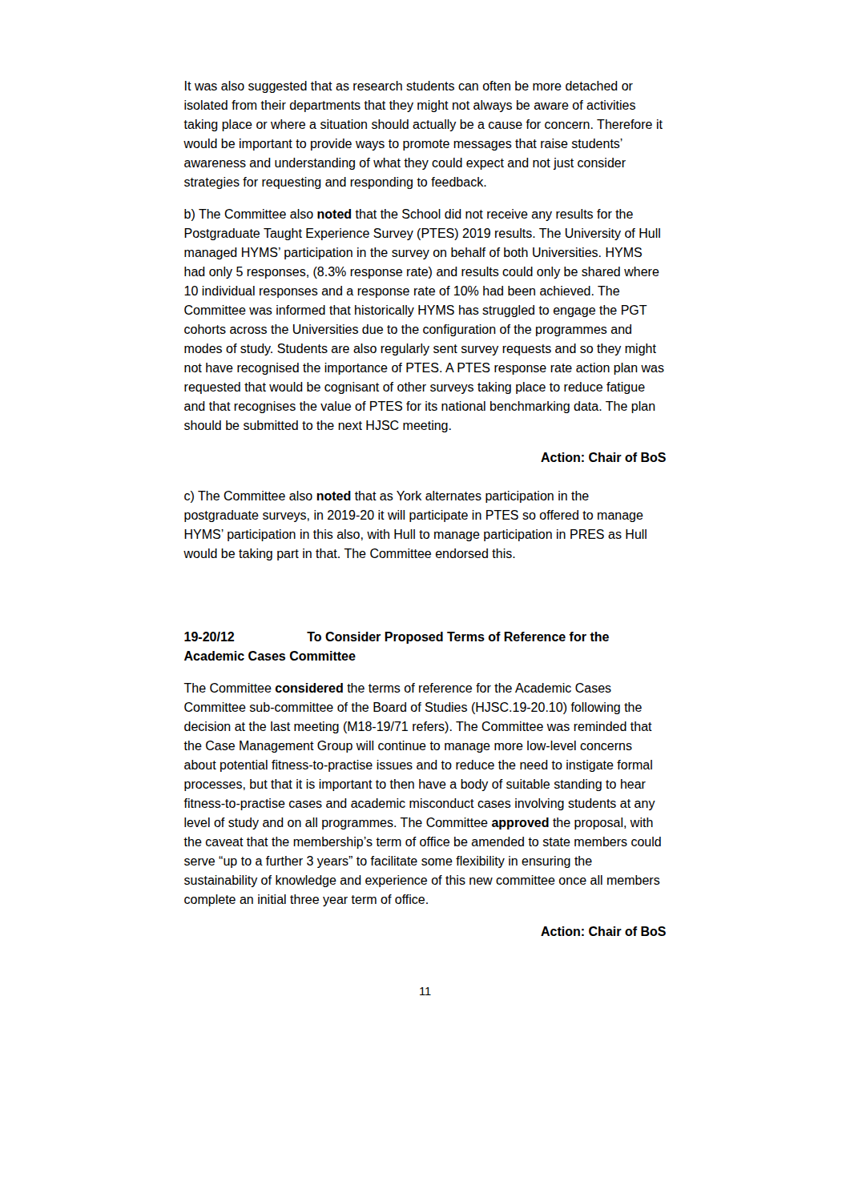It was also suggested that as research students can often be more detached or isolated from their departments that they might not always be aware of activities taking place or where a situation should actually be a cause for concern. Therefore it would be important to provide ways to promote messages that raise students’ awareness and understanding of what they could expect and not just consider strategies for requesting and responding to feedback.
b) The Committee also noted that the School did not receive any results for the Postgraduate Taught Experience Survey (PTES) 2019 results. The University of Hull managed HYMS’ participation in the survey on behalf of both Universities. HYMS had only 5 responses, (8.3% response rate) and results could only be shared where 10 individual responses and a response rate of 10% had been achieved. The Committee was informed that historically HYMS has struggled to engage the PGT cohorts across the Universities due to the configuration of the programmes and modes of study. Students are also regularly sent survey requests and so they might not have recognised the importance of PTES. A PTES response rate action plan was requested that would be cognisant of other surveys taking place to reduce fatigue and that recognises the value of PTES for its national benchmarking data. The plan should be submitted to the next HJSC meeting.
Action: Chair of BoS
c) The Committee also noted that as York alternates participation in the postgraduate surveys, in 2019-20 it will participate in PTES so offered to manage HYMS’ participation in this also, with Hull to manage participation in PRES as Hull would be taking part in that. The Committee endorsed this.
19-20/12 To Consider Proposed Terms of Reference for the Academic Cases Committee
The Committee considered the terms of reference for the Academic Cases Committee sub-committee of the Board of Studies (HJSC.19-20.10) following the decision at the last meeting (M18-19/71 refers). The Committee was reminded that the Case Management Group will continue to manage more low-level concerns about potential fitness-to-practise issues and to reduce the need to instigate formal processes, but that it is important to then have a body of suitable standing to hear fitness-to-practise cases and academic misconduct cases involving students at any level of study and on all programmes. The Committee approved the proposal, with the caveat that the membership’s term of office be amended to state members could serve “up to a further 3 years” to facilitate some flexibility in ensuring the sustainability of knowledge and experience of this new committee once all members complete an initial three year term of office.
Action: Chair of BoS
11